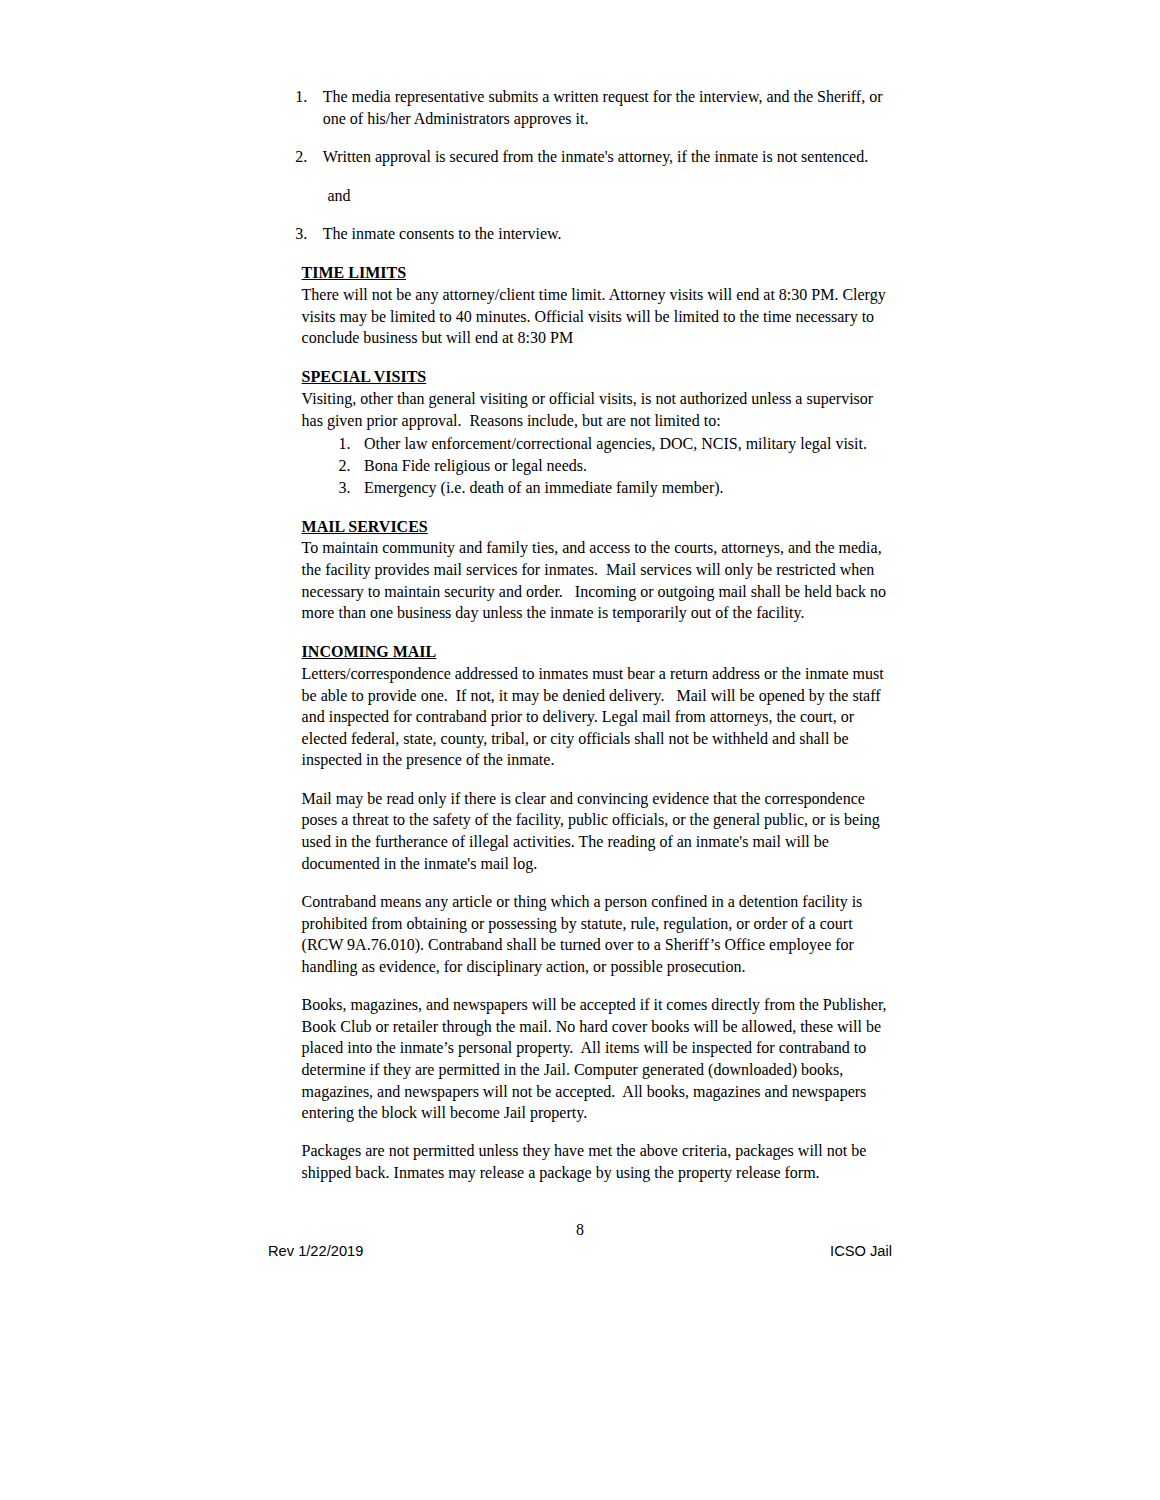The media representative submits a written request for the interview, and the Sheriff, or one of his/her Administrators approves it.
Written approval is secured from the inmate's attorney, if the inmate is not sentenced.
and
The inmate consents to the interview.
TIME LIMITS
There will not be any attorney/client time limit. Attorney visits will end at 8:30 PM. Clergy visits may be limited to 40 minutes. Official visits will be limited to the time necessary to conclude business but will end at 8:30 PM
SPECIAL VISITS
Visiting, other than general visiting or official visits, is not authorized unless a supervisor has given prior approval. Reasons include, but are not limited to:
Other law enforcement/correctional agencies, DOC, NCIS, military legal visit.
Bona Fide religious or legal needs.
Emergency (i.e. death of an immediate family member).
MAIL SERVICES
To maintain community and family ties, and access to the courts, attorneys, and the media, the facility provides mail services for inmates. Mail services will only be restricted when necessary to maintain security and order. Incoming or outgoing mail shall be held back no more than one business day unless the inmate is temporarily out of the facility.
INCOMING MAIL
Letters/correspondence addressed to inmates must bear a return address or the inmate must be able to provide one. If not, it may be denied delivery. Mail will be opened by the staff and inspected for contraband prior to delivery. Legal mail from attorneys, the court, or elected federal, state, county, tribal, or city officials shall not be withheld and shall be inspected in the presence of the inmate.
Mail may be read only if there is clear and convincing evidence that the correspondence poses a threat to the safety of the facility, public officials, or the general public, or is being used in the furtherance of illegal activities. The reading of an inmate's mail will be documented in the inmate's mail log.
Contraband means any article or thing which a person confined in a detention facility is prohibited from obtaining or possessing by statute, rule, regulation, or order of a court (RCW 9A.76.010). Contraband shall be turned over to a Sheriff’s Office employee for handling as evidence, for disciplinary action, or possible prosecution.
Books, magazines, and newspapers will be accepted if it comes directly from the Publisher, Book Club or retailer through the mail. No hard cover books will be allowed, these will be placed into the inmate’s personal property. All items will be inspected for contraband to determine if they are permitted in the Jail. Computer generated (downloaded) books, magazines, and newspapers will not be accepted. All books, magazines and newspapers entering the block will become Jail property.
Packages are not permitted unless they have met the above criteria, packages will not be shipped back. Inmates may release a package by using the property release form.
8
Rev 1/22/2019
ICSO Jail